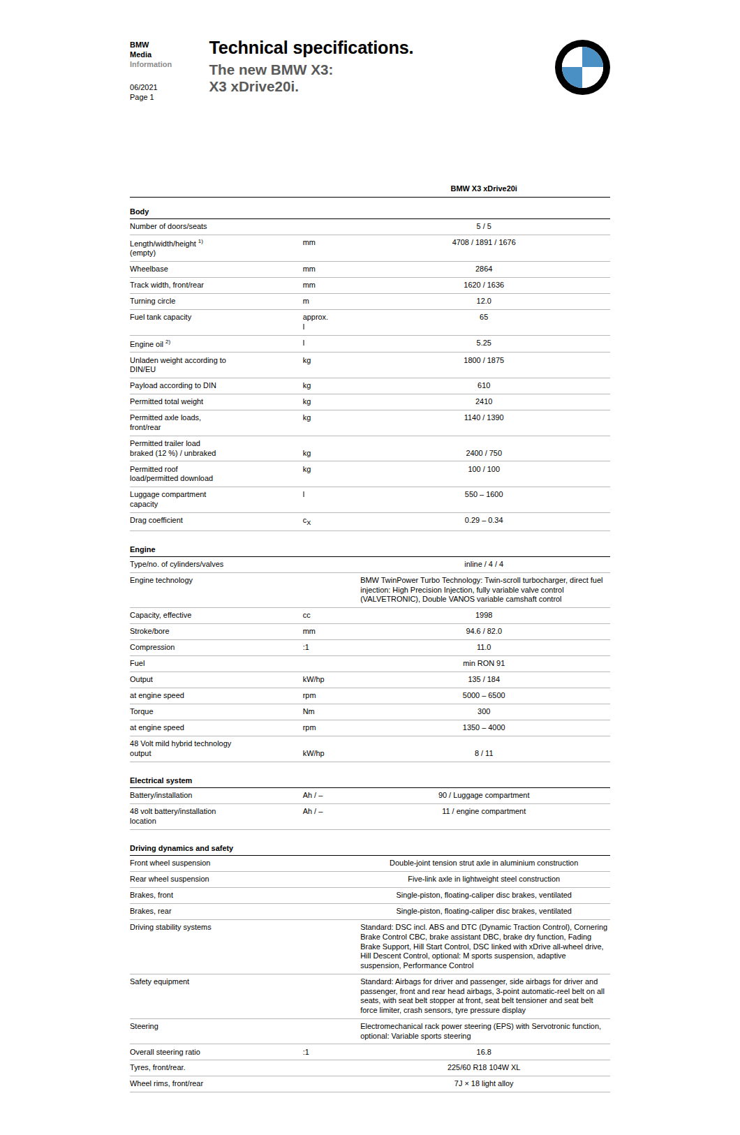BMW
Media
Information
06/2021
Page 1
Technical specifications.
The new BMW X3:
X3 xDrive20i.
BMW
| | | BMW X3 xDrive20i |
| Body |
| Number of doors/seats | | 5 / 5 |
| Length/width/height 1) (empty) | mm | 4708 / 1891 / 1676 |
| Wheelbase | mm | 2864 |
| Track width, front/rear | mm | 1620 / 1636 |
| Turning circle | m | 12.0 |
| Fuel tank capacity | approx. l | 65 |
| Engine oil 2) | l | 5.25 |
| Unladen weight according to DIN/EU | kg | 1800 / 1875 |
| Payload according to DIN | kg | 610 |
| Permitted total weight | kg | 2410 |
| Permitted axle loads, front/rear | kg | 1140 / 1390 |
| Permitted trailer load braked (12 %) / unbraked | kg | 2400 / 750 |
| Permitted roof load/permitted download | kg | 100 / 100 |
| Luggage compartment capacity | l | 550 – 1600 |
| Drag coefficient | c X | 0.29 – 0.34 |
| Engine |
| Type/no. of cylinders/valves | | inline / 4 / 4 |
| Engine technology | | BMW TwinPower Turbo Technology: Twin-scroll turbocharger, direct fuel injection: High Precision Injection, fully variable valve control (VALVETRONIC), Double VANOS variable camshaft control |
| Capacity, effective | cc | 1998 |
| Stroke/bore | mm | 94.6 / 82.0 |
| Compression | :1 | 11.0 |
| Fuel | | min RON 91 |
| Output | kW/hp | 135 / 184 |
| at engine speed | rpm | 5000 – 6500 |
| Torque | Nm | 300 |
| at engine speed | rpm | 1350 – 4000 |
| 48 Volt mild hybrid technology output | kW/hp | 8 / 11 |
| Electrical system |
| Battery/installation | Ah / – | 90 / Luggage compartment |
| 48 volt battery/installation location | Ah / – | 11 / engine compartment |
| Driving dynamics and safety |
| Front wheel suspension | | Double-joint tension strut axle in aluminium construction |
| Rear wheel suspension | | Five-link axle in lightweight steel construction |
| Brakes, front | | Single-piston, floating-caliper disc brakes, ventilated |
| Brakes, rear | | Single-piston, floating-caliper disc brakes, ventilated |
| Driving stability systems | | Standard: DSC incl. ABS and DTC (Dynamic Traction Control), Cornering Brake Control CBC, brake assistant DBC, brake dry function, Fading Brake Support, Hill Start Control, DSC linked with xDrive all-wheel drive, Hill Descent Control, optional: M sports suspension, adaptive suspension, Performance Control |
| Safety equipment | | Standard: Airbags for driver and passenger, side airbags for driver and passenger, front and rear head airbags, 3-point automatic-reel belt on all seats, with seat belt stopper at front, seat belt tensioner and seat belt force limiter, crash sensors, tyre pressure display |
| Steering | | Electromechanical rack power steering (EPS) with Servotronic function, optional: Variable sports steering |
| Overall steering ratio | :1 | 16.8 |
| Tyres, front/rear. | | 225/60 R18 104W XL |
| Wheel rims, front/rear | | 7J × 18 light alloy |